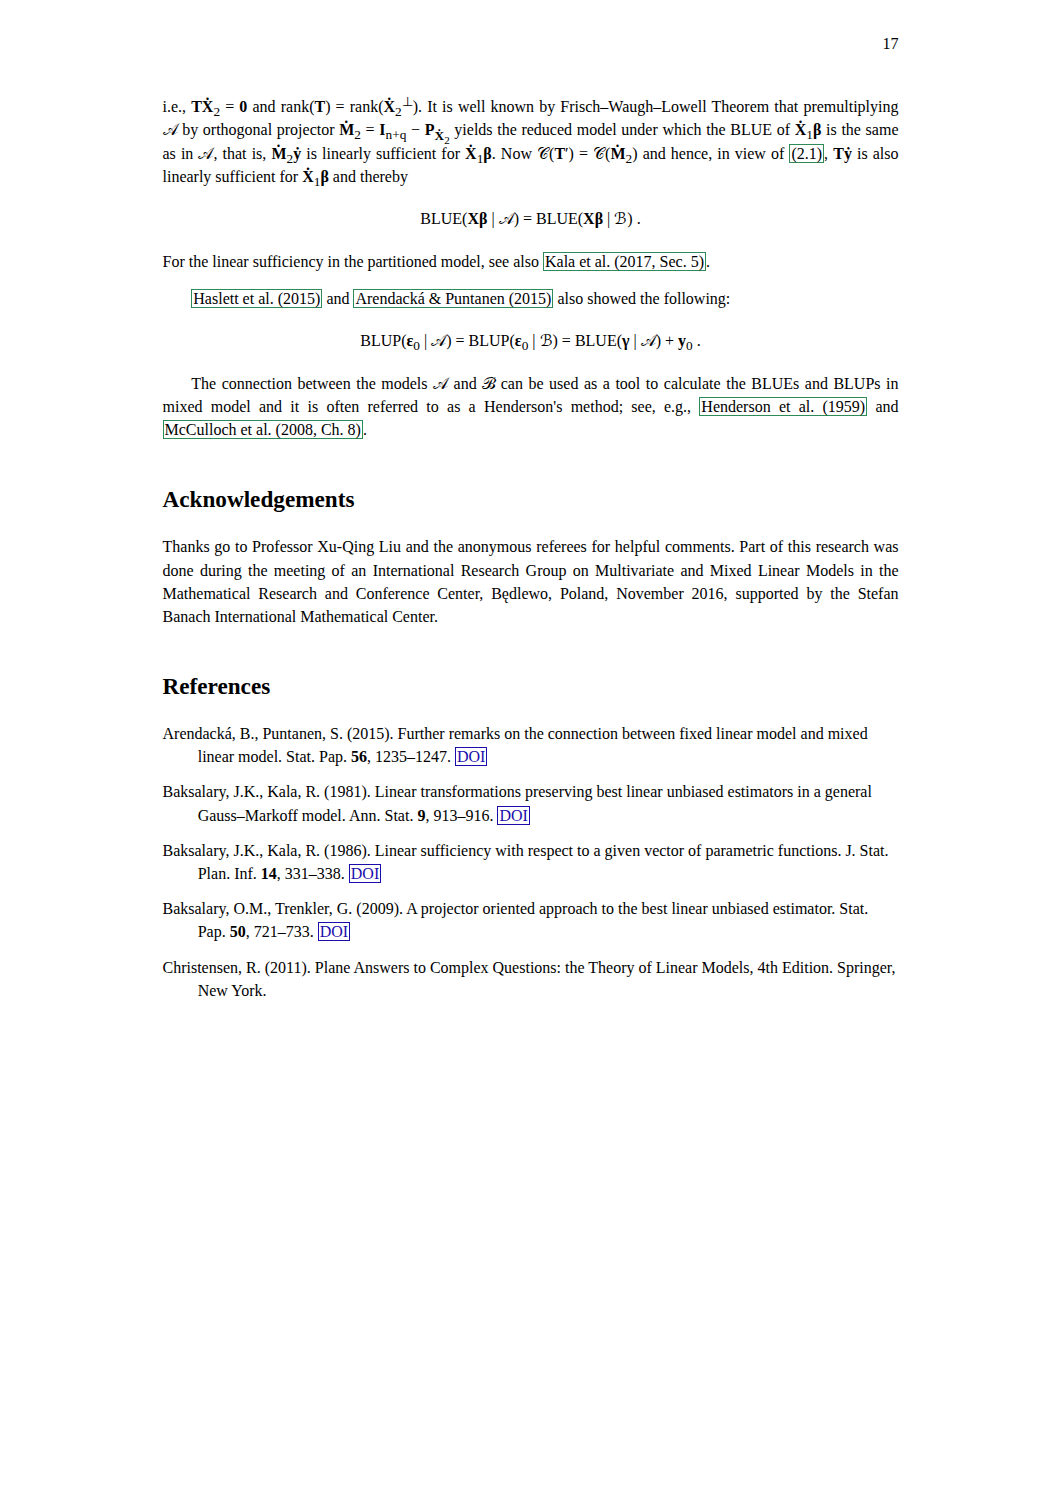17
i.e., TẊ2 = 0 and rank(T) = rank(Ẋ2⊥). It is well known by Frisch–Waugh–Lowell Theorem that premultiplying 𝒜 by orthogonal projector Ṁ2 = In+q − PẊ2 yields the reduced model under which the BLUE of Ẋ1β is the same as in 𝒜, that is, Ṁ2ẏ is linearly sufficient for Ẋ1β. Now 𝒞(T′) = 𝒞(Ṁ2) and hence, in view of (2.1), Tẏ is also linearly sufficient for Ẋ1β and thereby
BLUE(Xβ | 𝒜) = BLUE(Xβ | ℬ) .
For the linear sufficiency in the partitioned model, see also Kala et al. (2017, Sec. 5).
Haslett et al. (2015) and Arendacká & Puntanen (2015) also showed the following:
BLUP(ε0 | 𝒜) = BLUP(ε0 | ℬ) = BLUE(γ | 𝒜) + y0 .
The connection between the models 𝒜 and ℬ can be used as a tool to calculate the BLUEs and BLUPs in mixed model and it is often referred to as a Henderson's method; see, e.g., Henderson et al. (1959) and McCulloch et al. (2008, Ch. 8).
Acknowledgements
Thanks go to Professor Xu-Qing Liu and the anonymous referees for helpful comments. Part of this research was done during the meeting of an International Research Group on Multivariate and Mixed Linear Models in the Mathematical Research and Conference Center, Będlewo, Poland, November 2016, supported by the Stefan Banach International Mathematical Center.
References
Arendacká, B., Puntanen, S. (2015). Further remarks on the connection between fixed linear model and mixed linear model. Stat. Pap. 56, 1235–1247. DOI
Baksalary, J.K., Kala, R. (1981). Linear transformations preserving best linear unbiased estimators in a general Gauss–Markoff model. Ann. Stat. 9, 913–916. DOI
Baksalary, J.K., Kala, R. (1986). Linear sufficiency with respect to a given vector of parametric functions. J. Stat. Plan. Inf. 14, 331–338. DOI
Baksalary, O.M., Trenkler, G. (2009). A projector oriented approach to the best linear unbiased estimator. Stat. Pap. 50, 721–733. DOI
Christensen, R. (2011). Plane Answers to Complex Questions: the Theory of Linear Models, 4th Edition. Springer, New York.